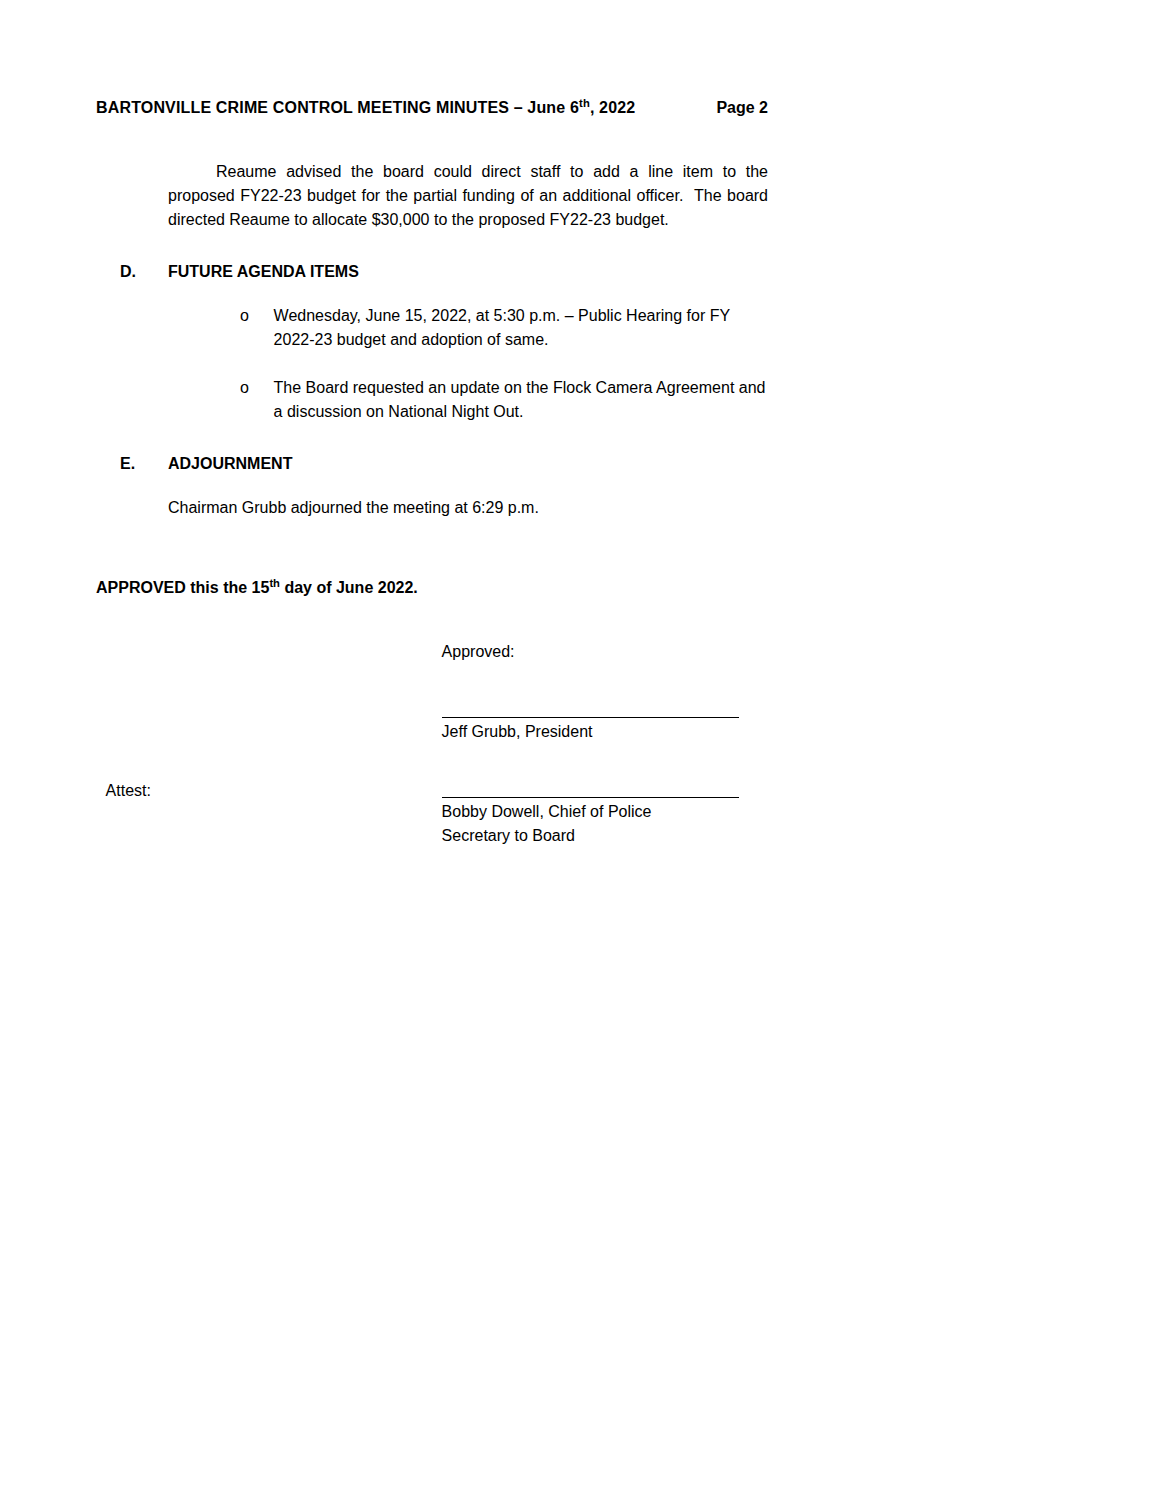BARTONVILLE CRIME CONTROL MEETING MINUTES – June 6th, 2022 Page 2
Reaume advised the board could direct staff to add a line item to the proposed FY22-23 budget for the partial funding of an additional officer. The board directed Reaume to allocate $30,000 to the proposed FY22-23 budget.
D. FUTURE AGENDA ITEMS
Wednesday, June 15, 2022, at 5:30 p.m. – Public Hearing for FY 2022-23 budget and adoption of same.
The Board requested an update on the Flock Camera Agreement and a discussion on National Night Out.
E. ADJOURNMENT
Chairman Grubb adjourned the meeting at 6:29 p.m.
APPROVED this the 15th day of June 2022.
Approved:
Jeff Grubb, President
Attest:
Bobby Dowell, Chief of Police
Secretary to Board